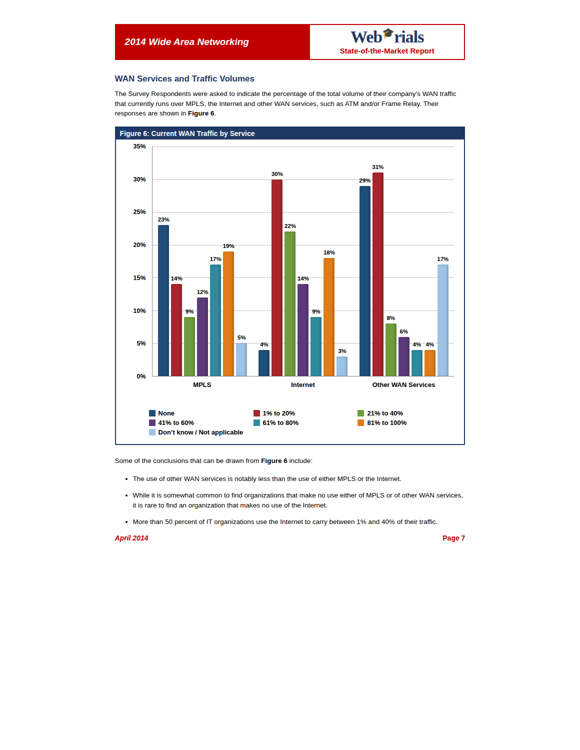2014 Wide Area Networking
Web🎓rials
State-of-the-Market Report
WAN Services and Traffic Volumes
The Survey Respondents were asked to indicate the percentage of the total volume of their company’s WAN traffic that currently runs over MPLS, the Internet and other WAN services, such as ATM and/or Frame Relay. Their responses are shown in Figure 6.
Figure 6: Current WAN Traffic by Service
35%
30%
25%
20%
15%
10%
5%
0%
23%
14%
9%
12%
17%
19%
5%
4%
30%
22%
14%
9%
18%
3%
29%
31%
8%
6%
4%
4%
17%
MPLS
Internet
Other WAN Services
None
1% to 20%
21% to 40%
41% to 60%
61% to 80%
81% to 100%
Don’t know / Not applicable
Some of the conclusions that can be drawn from Figure 6 include:
The use of other WAN services is notably less than the use of either MPLS or the Internet.
While it is somewhat common to find organizations that make no use either of MPLS or of other WAN services, it is rare to find an organization that makes no use of the Internet.
More than 50 percent of IT organizations use the Internet to carry between 1% and 40% of their traffic.
April 2014
Page 7